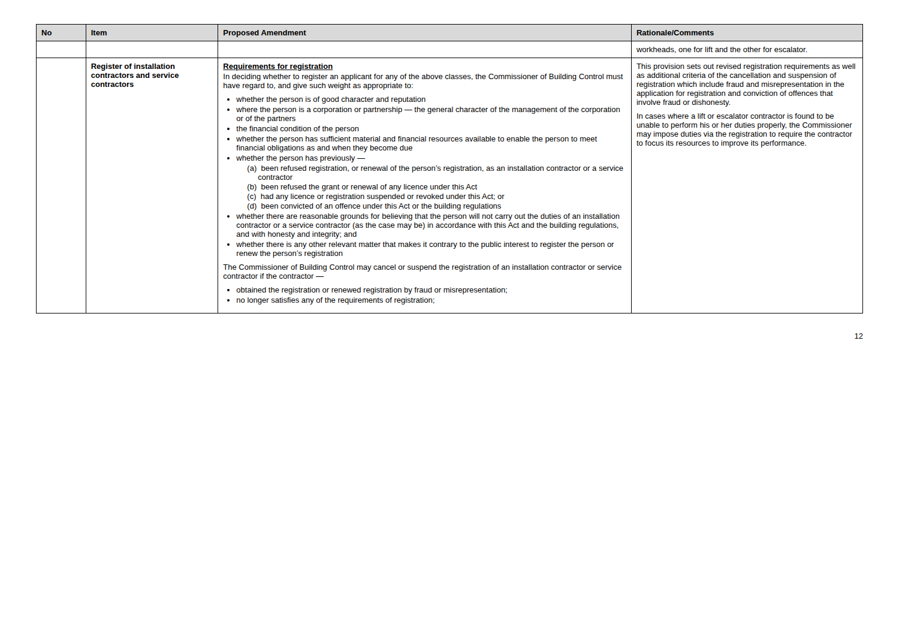| No | Item | Proposed Amendment | Rationale/Comments |
| --- | --- | --- | --- |
| | | | workheads, one for lift and the other for escalator. |
| | Register of installation contractors and service contractors | Requirements for registration In deciding whether to register an applicant for any of the above classes, the Commissioner of Building Control must have regard to, and give such weight as appropriate to: whether the person is of good character and reputation where the person is a corporation or partnership — the general character of the management of the corporation or of the partners the financial condition of the person whether the person has sufficient material and financial resources available to enable the person to meet financial obligations as and when they become due whether the person has previously — (a) been refused registration, or renewal of the person’s registration, as an installation contractor or a service contractor (b) been refused the grant or renewal of any licence under this Act (c) had any licence or registration suspended or revoked under this Act; or (d) been convicted of an offence under this Act or the building regulations whether there are reasonable grounds for believing that the person will not carry out the duties of an installation contractor or a service contractor (as the case may be) in accordance with this Act and the building regulations, and with honesty and integrity; and whether there is any other relevant matter that makes it contrary to the public interest to register the person or renew the person’s registration The Commissioner of Building Control may cancel or suspend the registration of an installation contractor or service contractor if the contractor — obtained the registration or renewed registration by fraud or misrepresentation; no longer satisfies any of the requirements of registration; | This provision sets out revised registration requirements as well as additional criteria of the cancellation and suspension of registration which include fraud and misrepresentation in the application for registration and conviction of offences that involve fraud or dishonesty. In cases where a lift or escalator contractor is found to be unable to perform his or her duties properly, the Commissioner may impose duties via the registration to require the contractor to focus its resources to improve its performance. |
12